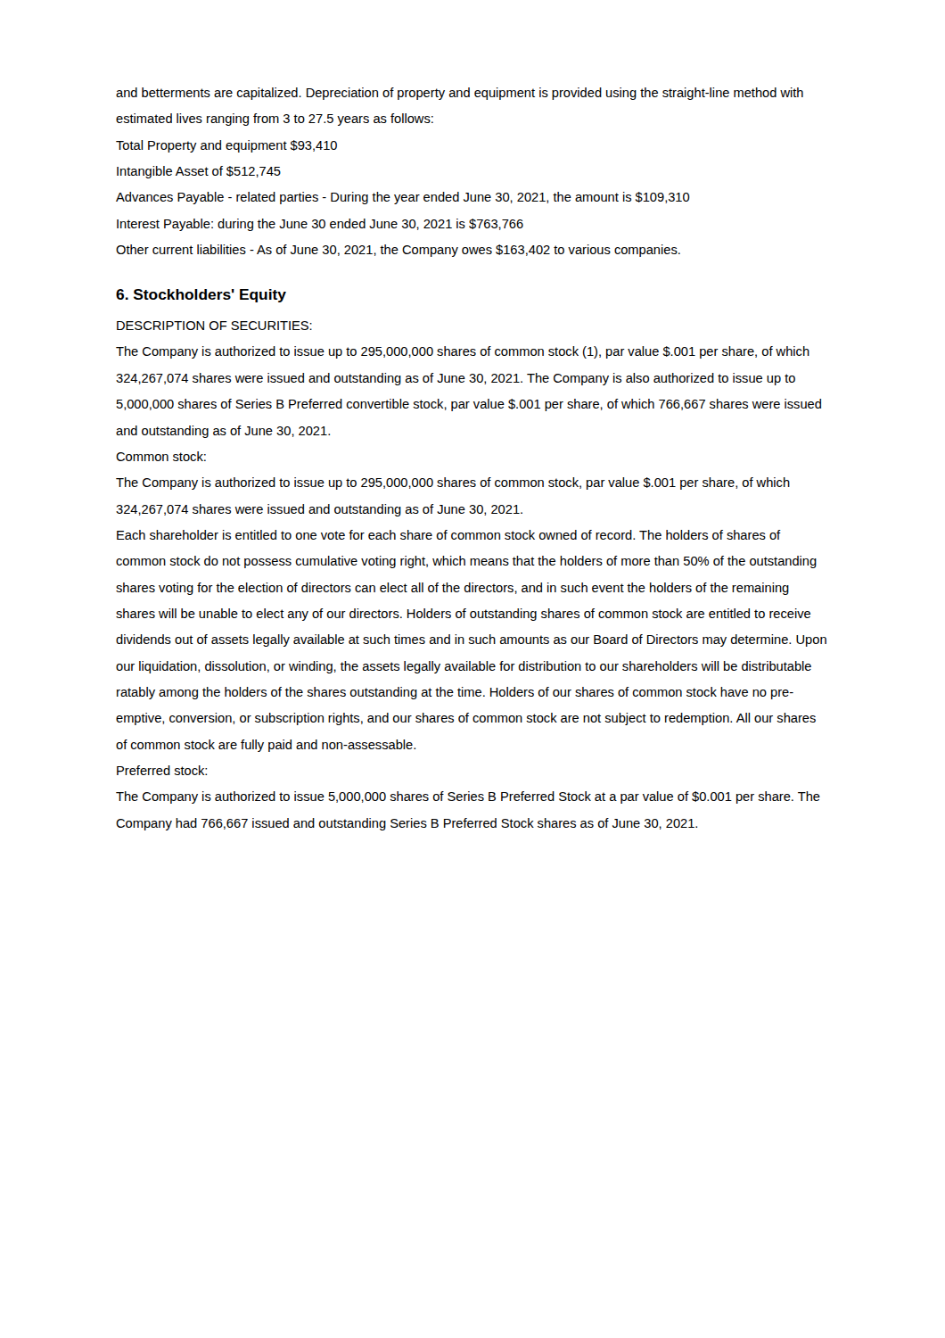and betterments are capitalized. Depreciation of property and equipment is provided using the straight-line method with estimated lives ranging from 3 to 27.5 years as follows:
Total Property and equipment $93,410
Intangible Asset of $512,745
Advances Payable - related parties - During the year ended June 30, 2021, the amount is $109,310
Interest Payable: during the June 30 ended June 30, 2021 is $763,766
Other current liabilities - As of June 30, 2021, the Company owes $163,402 to various companies.
6. Stockholders' Equity
DESCRIPTION OF SECURITIES:
The Company is authorized to issue up to 295,000,000 shares of common stock (1), par value $.001 per share, of which 324,267,074 shares were issued and outstanding as of June 30, 2021. The Company is also authorized to issue up to 5,000,000 shares of Series B Preferred convertible stock, par value $.001 per share, of which 766,667 shares were issued and outstanding as of June 30, 2021.
Common stock:
The Company is authorized to issue up to 295,000,000 shares of common stock, par value $.001 per share, of which 324,267,074 shares were issued and outstanding as of June 30, 2021.
Each shareholder is entitled to one vote for each share of common stock owned of record. The holders of shares of common stock do not possess cumulative voting right, which means that the holders of more than 50% of the outstanding shares voting for the election of directors can elect all of the directors, and in such event the holders of the remaining shares will be unable to elect any of our directors. Holders of outstanding shares of common stock are entitled to receive dividends out of assets legally available at such times and in such amounts as our Board of Directors may determine. Upon our liquidation, dissolution, or winding, the assets legally available for distribution to our shareholders will be distributable ratably among the holders of the shares outstanding at the time. Holders of our shares of common stock have no pre-emptive, conversion, or subscription rights, and our shares of common stock are not subject to redemption. All our shares of common stock are fully paid and non-assessable.
Preferred stock:
The Company is authorized to issue 5,000,000 shares of Series B Preferred Stock at a par value of $0.001 per share. The Company had 766,667 issued and outstanding Series B Preferred Stock shares as of June 30, 2021.